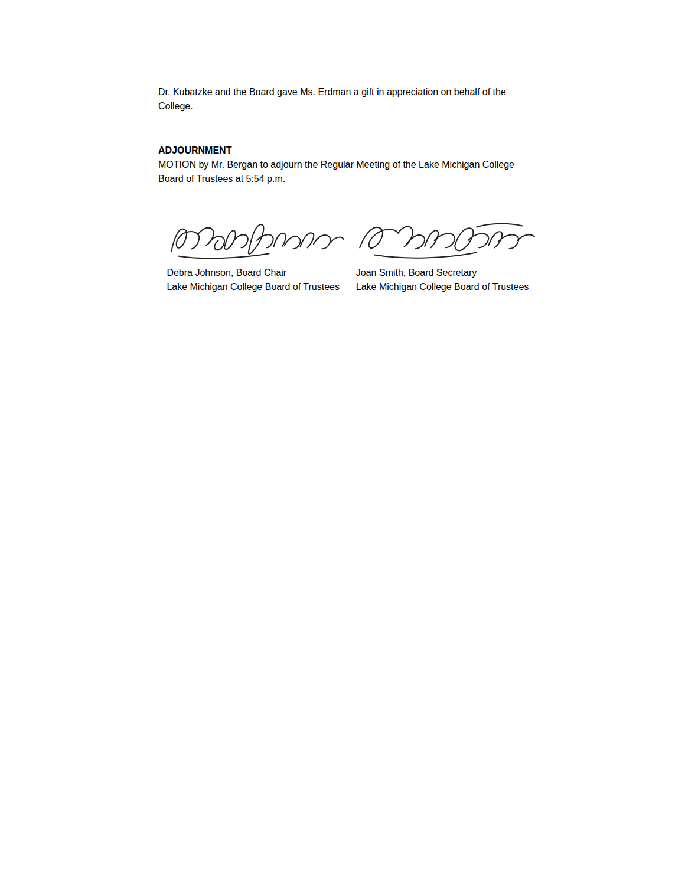Dr. Kubatzke and the Board gave Ms. Erdman a gift in appreciation on behalf of the College.
ADJOURNMENT
MOTION by Mr. Bergan to adjourn the Regular Meeting of the Lake Michigan College Board of Trustees at 5:54 p.m.
| Debra Johnson, Board Chair Lake Michigan College Board of Trustees | Joan Smith, Board Secretary Lake Michigan College Board of Trustees |